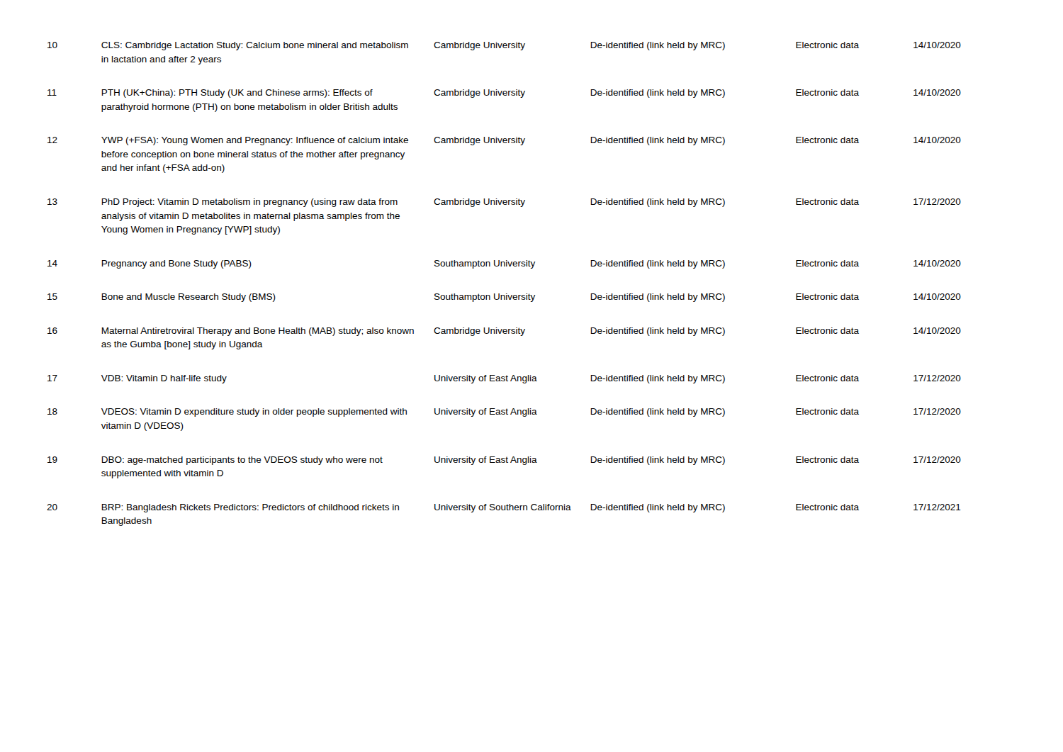| 10 | CLS: Cambridge Lactation Study: Calcium bone mineral and metabolism in lactation and after 2 years | Cambridge University | De-identified (link held by MRC) | Electronic data | 14/10/2020 |
| 11 | PTH (UK+China): PTH Study (UK and Chinese arms): Effects of parathyroid hormone (PTH) on bone metabolism in older British adults | Cambridge University | De-identified (link held by MRC) | Electronic data | 14/10/2020 |
| 12 | YWP (+FSA): Young Women and Pregnancy: Influence of calcium intake before conception on bone mineral status of the mother after pregnancy and her infant (+FSA add-on) | Cambridge University | De-identified (link held by MRC) | Electronic data | 14/10/2020 |
| 13 | PhD Project: Vitamin D metabolism in pregnancy (using raw data from analysis of vitamin D metabolites in maternal plasma samples from the Young Women in Pregnancy [YWP] study) | Cambridge University | De-identified (link held by MRC) | Electronic data | 17/12/2020 |
| 14 | Pregnancy and Bone Study (PABS) | Southampton University | De-identified (link held by MRC) | Electronic data | 14/10/2020 |
| 15 | Bone and Muscle Research Study (BMS) | Southampton University | De-identified (link held by MRC) | Electronic data | 14/10/2020 |
| 16 | Maternal Antiretroviral Therapy and Bone Health (MAB) study; also known as the Gumba [bone] study in Uganda | Cambridge University | De-identified (link held by MRC) | Electronic data | 14/10/2020 |
| 17 | VDB: Vitamin D half-life study | University of East Anglia | De-identified (link held by MRC) | Electronic data | 17/12/2020 |
| 18 | VDEOS: Vitamin D expenditure study in older people supplemented with vitamin D (VDEOS) | University of East Anglia | De-identified (link held by MRC) | Electronic data | 17/12/2020 |
| 19 | DBO: age-matched participants to the VDEOS study who were not supplemented with vitamin D | University of East Anglia | De-identified (link held by MRC) | Electronic data | 17/12/2020 |
| 20 | BRP: Bangladesh Rickets Predictors: Predictors of childhood rickets in Bangladesh | University of Southern California | De-identified (link held by MRC) | Electronic data | 17/12/2021 |